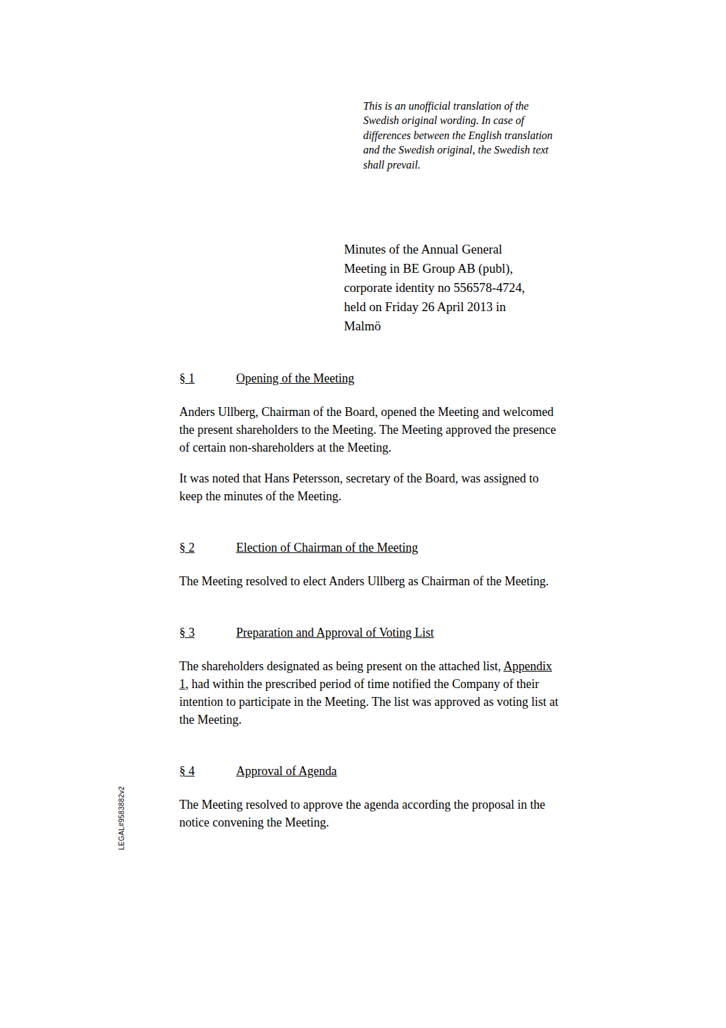LEGAL#9583882v2
This is an unofficial translation of the Swedish original wording. In case of differences between the English translation and the Swedish original, the Swedish text shall prevail.
Minutes of the Annual General Meeting in BE Group AB (publ), corporate identity no 556578-4724, held on Friday 26 April 2013 in Malmö
§ 1 Opening of the Meeting
Anders Ullberg, Chairman of the Board, opened the Meeting and welcomed the present shareholders to the Meeting. The Meeting approved the presence of certain non-shareholders at the Meeting.
It was noted that Hans Petersson, secretary of the Board, was assigned to keep the minutes of the Meeting.
§ 2 Election of Chairman of the Meeting
The Meeting resolved to elect Anders Ullberg as Chairman of the Meeting.
§ 3 Preparation and Approval of Voting List
The shareholders designated as being present on the attached list, Appendix 1, had within the prescribed period of time notified the Company of their intention to participate in the Meeting. The list was approved as voting list at the Meeting.
§ 4 Approval of Agenda
The Meeting resolved to approve the agenda according the proposal in the notice convening the Meeting.